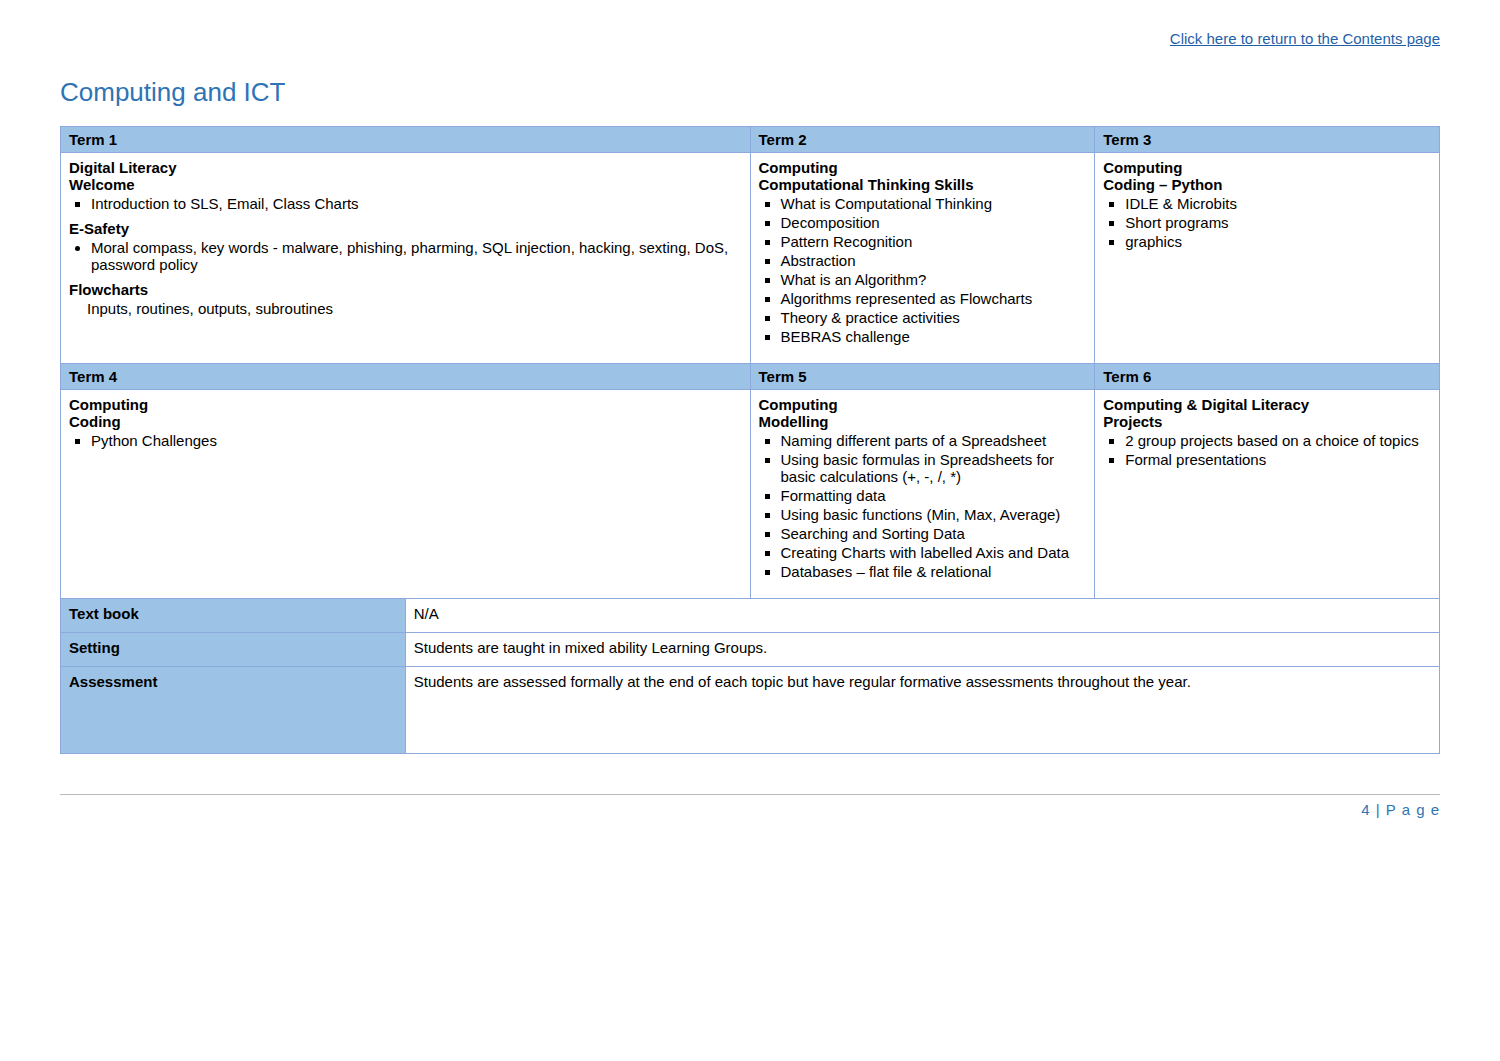Click here to return to the Contents page
Computing and ICT
| Term 1 | Term 2 | Term 3 |
| Digital Literacy Welcome Introduction to SLS, Email, Class Charts E-Safety Moral compass, key words - malware, phishing, pharming, SQL injection, hacking, sexting, DoS, password policy Flowcharts Inputs, routines, outputs, subroutines | Computing Computational Thinking Skills What is Computational Thinking Decomposition Pattern Recognition Abstraction What is an Algorithm? Algorithms represented as Flowcharts Theory & practice activities BEBRAS challenge | Computing Coding – Python IDLE & Microbits Short programs graphics |
| Term 4 | Term 5 | Term 6 |
| Computing Coding Python Challenges | Computing Modelling Naming different parts of a Spreadsheet Using basic formulas in Spreadsheets for basic calculations (+, -, /, *) Formatting data Using basic functions (Min, Max, Average) Searching and Sorting Data Creating Charts with labelled Axis and Data Databases – flat file & relational | Computing & Digital Literacy Projects 2 group projects based on a choice of topics Formal presentations |
| Text book | N/A |
| Setting | Students are taught in mixed ability Learning Groups. |
| Assessment | Students are assessed formally at the end of each topic but have regular formative assessments throughout the year. |
4 | P a g e